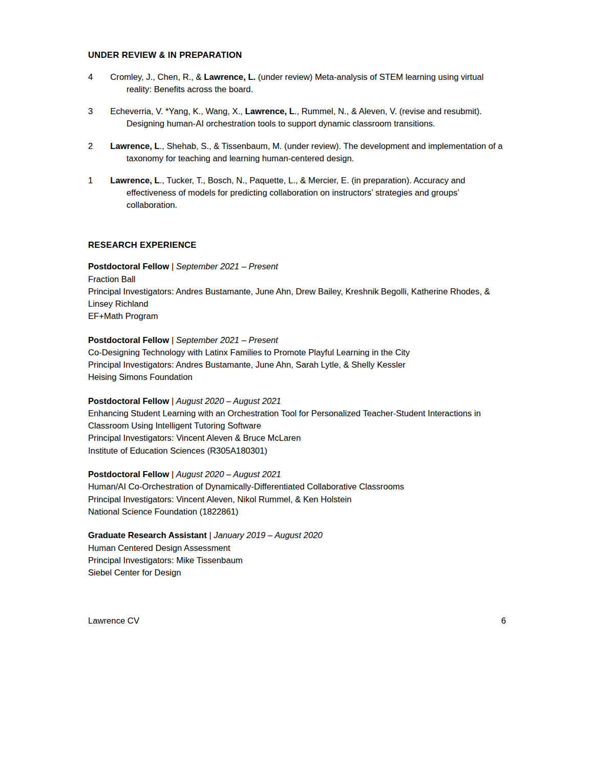UNDER REVIEW & IN PREPARATION
4 Cromley, J., Chen, R., & Lawrence, L. (under review) Meta-analysis of STEM learning using virtual reality: Benefits across the board.
3 Echeverria, V. *Yang, K., Wang, X., Lawrence, L., Rummel, N., & Aleven, V. (revise and resubmit). Designing human-AI orchestration tools to support dynamic classroom transitions.
2 Lawrence, L., Shehab, S., & Tissenbaum, M. (under review). The development and implementation of a taxonomy for teaching and learning human-centered design.
1 Lawrence, L., Tucker, T., Bosch, N., Paquette, L., & Mercier, E. (in preparation). Accuracy and effectiveness of models for predicting collaboration on instructors’ strategies and groups’ collaboration.
RESEARCH EXPERIENCE
Postdoctoral Fellow | September 2021 – Present
Fraction Ball
Principal Investigators: Andres Bustamante, June Ahn, Drew Bailey, Kreshnik Begolli, Katherine Rhodes, & Linsey Richland
EF+Math Program
Postdoctoral Fellow | September 2021 – Present
Co-Designing Technology with Latinx Families to Promote Playful Learning in the City
Principal Investigators: Andres Bustamante, June Ahn, Sarah Lytle, & Shelly Kessler
Heising Simons Foundation
Postdoctoral Fellow | August 2020 – August 2021
Enhancing Student Learning with an Orchestration Tool for Personalized Teacher-Student Interactions in Classroom Using Intelligent Tutoring Software
Principal Investigators: Vincent Aleven & Bruce McLaren
Institute of Education Sciences (R305A180301)
Postdoctoral Fellow | August 2020 – August 2021
Human/AI Co-Orchestration of Dynamically-Differentiated Collaborative Classrooms
Principal Investigators: Vincent Aleven, Nikol Rummel, & Ken Holstein
National Science Foundation (1822861)
Graduate Research Assistant | January 2019 – August 2020
Human Centered Design Assessment
Principal Investigators: Mike Tissenbaum
Siebel Center for Design
Lawrence CV 6